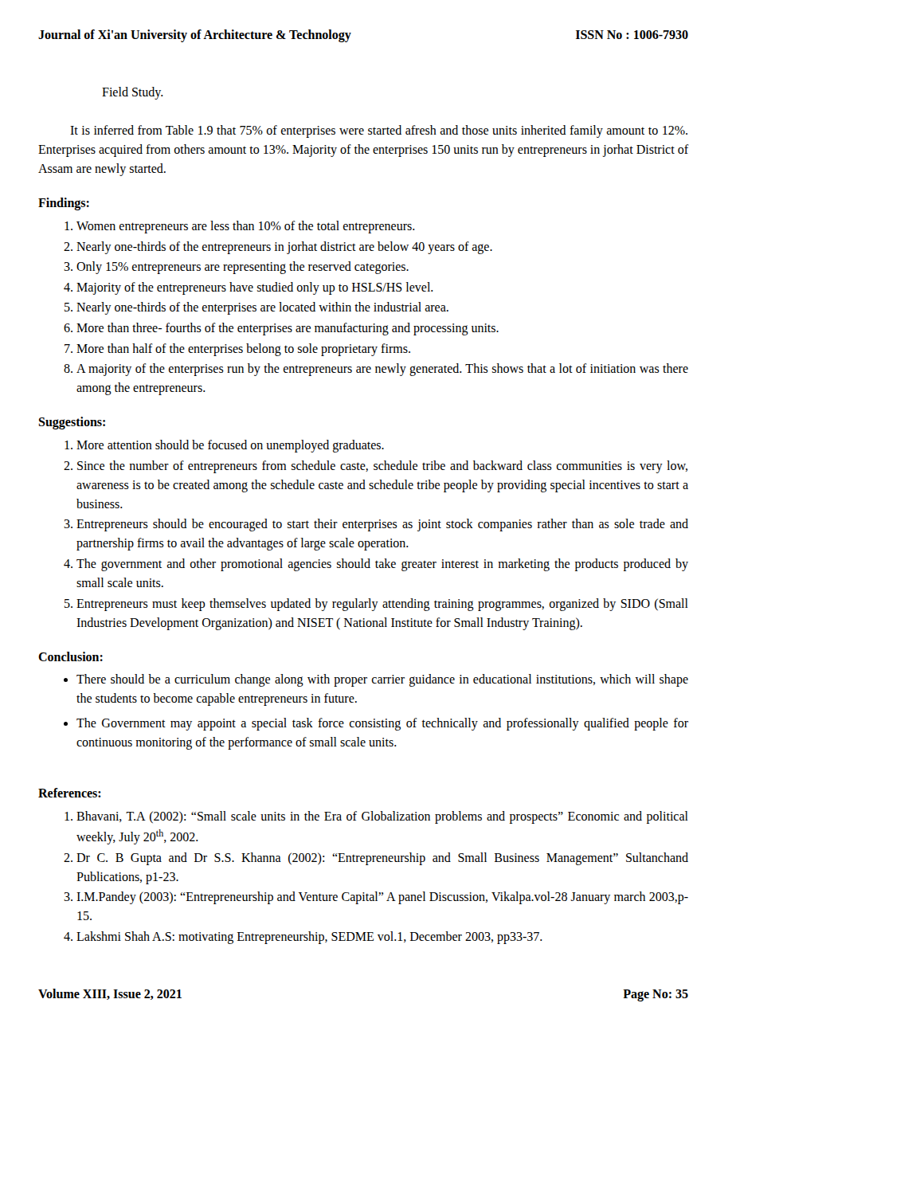Journal of Xi'an University of Architecture & Technology ISSN No : 1006-7930
Field Study.
It is inferred from Table 1.9 that 75% of enterprises were started afresh and those units inherited family amount to 12%. Enterprises acquired from others amount to 13%. Majority of the enterprises 150 units run by entrepreneurs in jorhat District of Assam are newly started.
Findings:
Women entrepreneurs are less than 10% of the total entrepreneurs.
Nearly one-thirds of the entrepreneurs in jorhat district are below 40 years of age.
Only 15% entrepreneurs are representing the reserved categories.
Majority of the entrepreneurs have studied only up to HSLS/HS level.
Nearly one-thirds of the enterprises are located within the industrial area.
More than three- fourths of the enterprises are manufacturing and processing units.
More than half of the enterprises belong to sole proprietary firms.
A majority of the enterprises run by the entrepreneurs are newly generated. This shows that a lot of initiation was there among the entrepreneurs.
Suggestions:
More attention should be focused on unemployed graduates.
Since the number of entrepreneurs from schedule caste, schedule tribe and backward class communities is very low, awareness is to be created among the schedule caste and schedule tribe people by providing special incentives to start a business.
Entrepreneurs should be encouraged to start their enterprises as joint stock companies rather than as sole trade and partnership firms to avail the advantages of large scale operation.
The government and other promotional agencies should take greater interest in marketing the products produced by small scale units.
Entrepreneurs must keep themselves updated by regularly attending training programmes, organized by SIDO (Small Industries Development Organization) and NISET ( National Institute for Small Industry Training).
Conclusion:
There should be a curriculum change along with proper carrier guidance in educational institutions, which will shape the students to become capable entrepreneurs in future.
The Government may appoint a special task force consisting of technically and professionally qualified people for continuous monitoring of the performance of small scale units.
References:
Bhavani, T.A (2002): “Small scale units in the Era of Globalization problems and prospects” Economic and political weekly, July 20th, 2002.
Dr C. B Gupta and Dr S.S. Khanna (2002): “Entrepreneurship and Small Business Management” Sultanchand Publications, p1-23.
I.M.Pandey (2003): “Entrepreneurship and Venture Capital” A panel Discussion, Vikalpa.vol-28 January march 2003,p-15.
Lakshmi Shah A.S: motivating Entrepreneurship, SEDME vol.1, December 2003, pp33-37.
Volume XIII, Issue 2, 2021 Page No: 35